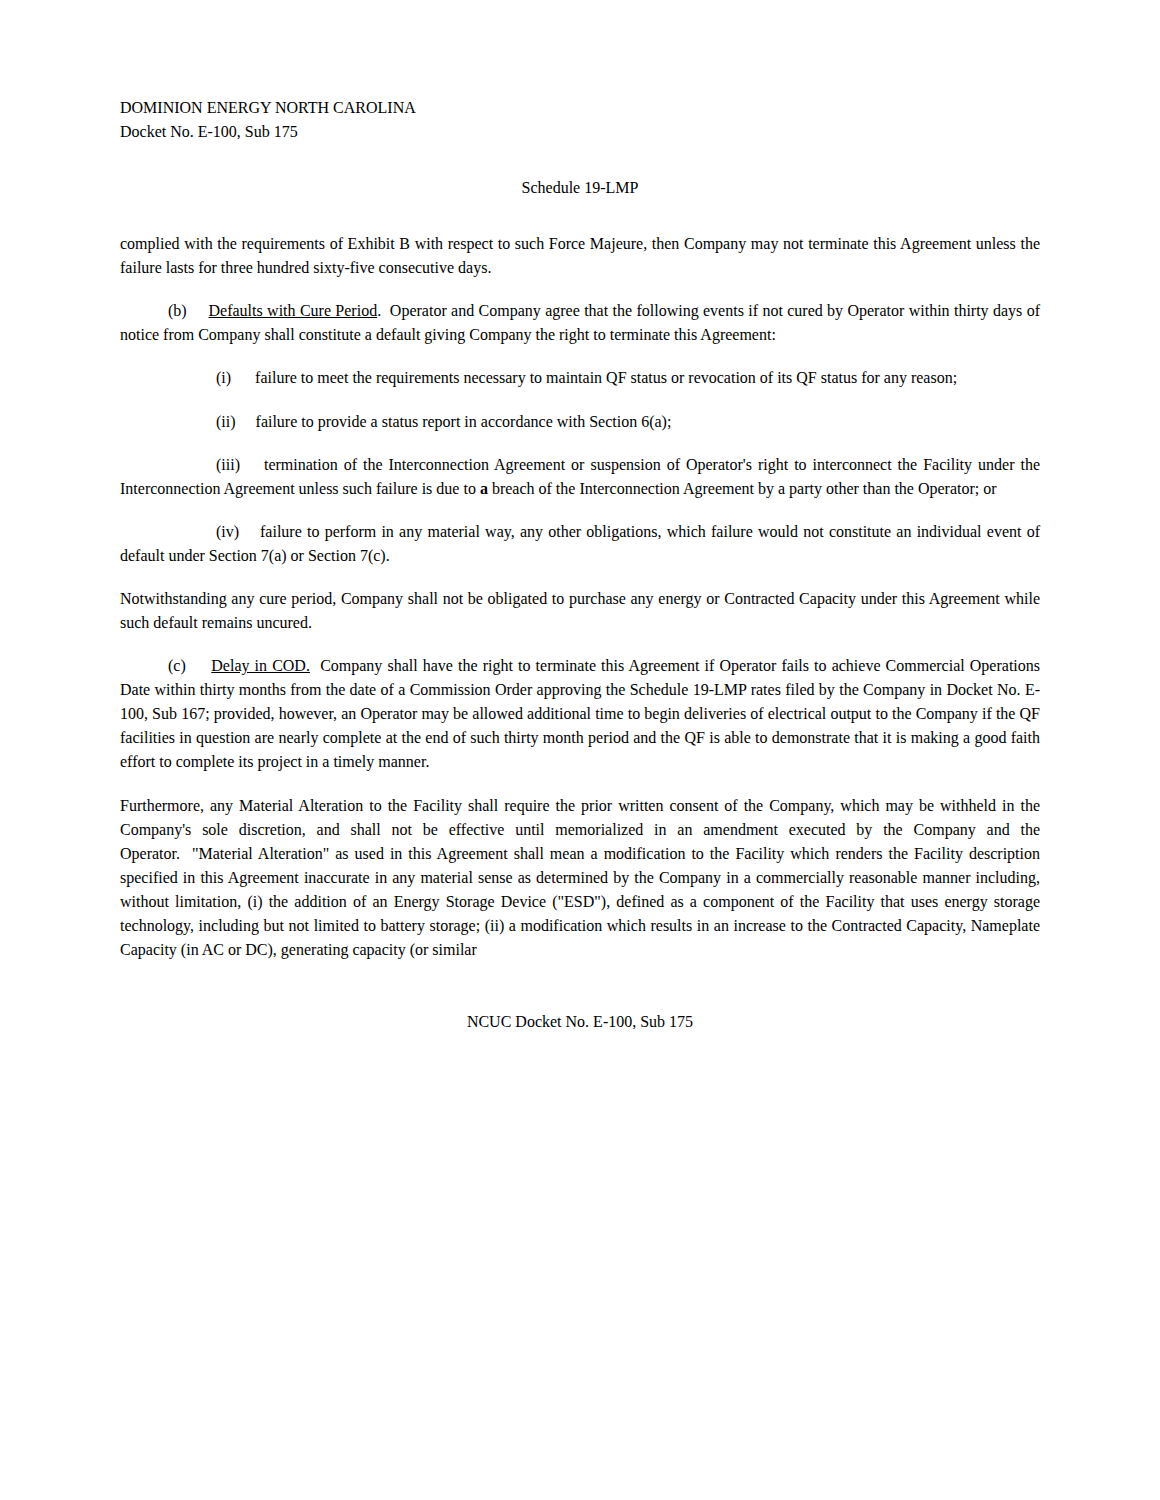DOMINION ENERGY NORTH CAROLINA
Docket No. E-100, Sub 175
Schedule 19-LMP
complied with the requirements of Exhibit B with respect to such Force Majeure, then Company may not terminate this Agreement unless the failure lasts for three hundred sixty-five consecutive days.
(b) Defaults with Cure Period. Operator and Company agree that the following events if not cured by Operator within thirty days of notice from Company shall constitute a default giving Company the right to terminate this Agreement:
(i) failure to meet the requirements necessary to maintain QF status or revocation of its QF status for any reason;
(ii) failure to provide a status report in accordance with Section 6(a);
(iii) termination of the Interconnection Agreement or suspension of Operator's right to interconnect the Facility under the Interconnection Agreement unless such failure is due to a breach of the Interconnection Agreement by a party other than the Operator; or
(iv) failure to perform in any material way, any other obligations, which failure would not constitute an individual event of default under Section 7(a) or Section 7(c).
Notwithstanding any cure period, Company shall not be obligated to purchase any energy or Contracted Capacity under this Agreement while such default remains uncured.
(c) Delay in COD. Company shall have the right to terminate this Agreement if Operator fails to achieve Commercial Operations Date within thirty months from the date of a Commission Order approving the Schedule 19-LMP rates filed by the Company in Docket No. E-100, Sub 167; provided, however, an Operator may be allowed additional time to begin deliveries of electrical output to the Company if the QF facilities in question are nearly complete at the end of such thirty month period and the QF is able to demonstrate that it is making a good faith effort to complete its project in a timely manner.
Furthermore, any Material Alteration to the Facility shall require the prior written consent of the Company, which may be withheld in the Company's sole discretion, and shall not be effective until memorialized in an amendment executed by the Company and the Operator. "Material Alteration" as used in this Agreement shall mean a modification to the Facility which renders the Facility description specified in this Agreement inaccurate in any material sense as determined by the Company in a commercially reasonable manner including, without limitation, (i) the addition of an Energy Storage Device ("ESD"), defined as a component of the Facility that uses energy storage technology, including but not limited to battery storage; (ii) a modification which results in an increase to the Contracted Capacity, Nameplate Capacity (in AC or DC), generating capacity (or similar
NCUC Docket No. E-100, Sub 175